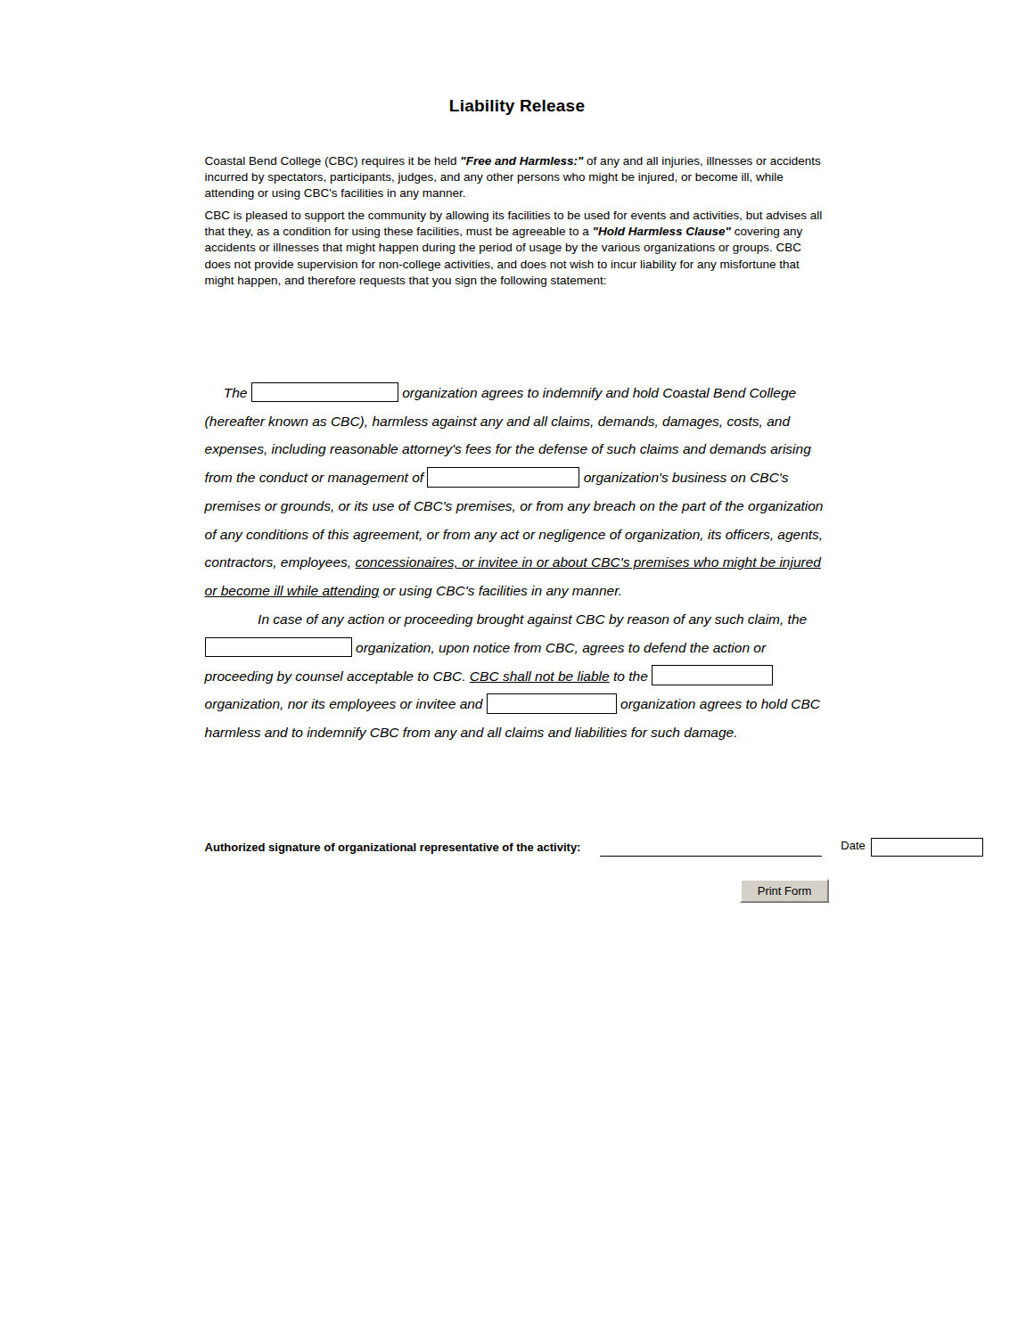Liability Release
Coastal Bend College (CBC) requires it be held "Free and Harmless:" of any and all injuries, illnesses or accidents incurred by spectators, participants, judges, and any other persons who might be injured, or become ill, while attending or using CBC's facilities in any manner.
CBC is pleased to support the community by allowing its facilities to be used for events and activities, but advises all that they, as a condition for using these facilities, must be agreeable to a "Hold Harmless Clause" covering any accidents or illnesses that might happen during the period of usage by the various organizations or groups. CBC does not provide supervision for non-college activities, and does not wish to incur liability for any misfortune that might happen, and therefore requests that you sign the following statement:
The organization agrees to indemnify and hold Coastal Bend College
(hereafter known as CBC), harmless against any and all claims, demands, damages, costs, and expenses, including reasonable attorney's fees for the defense of such claims and demands arising from the conduct or management of organization's business on CBC's premises or grounds, or its use of CBC's premises, or from any breach on the part of the organization of any conditions of this agreement, or from any act or negligence of organization, its officers, agents, contractors, employees, concessionaires, or invitee in or about CBC's premises who might be injured or become ill while attending or using CBC's facilities in any manner.
In case of any action or proceeding brought against CBC by reason of any such claim, the
organization, upon notice from CBC, agrees to defend the action or proceeding by counsel acceptable to CBC. CBC shall not be liable to the organization, nor its employees or invitee and organization agrees to hold CBC harmless and to indemnify CBC from any and all claims and liabilities for such damage.
Authorized signature of organizational representative of the activity: Date
Print Form